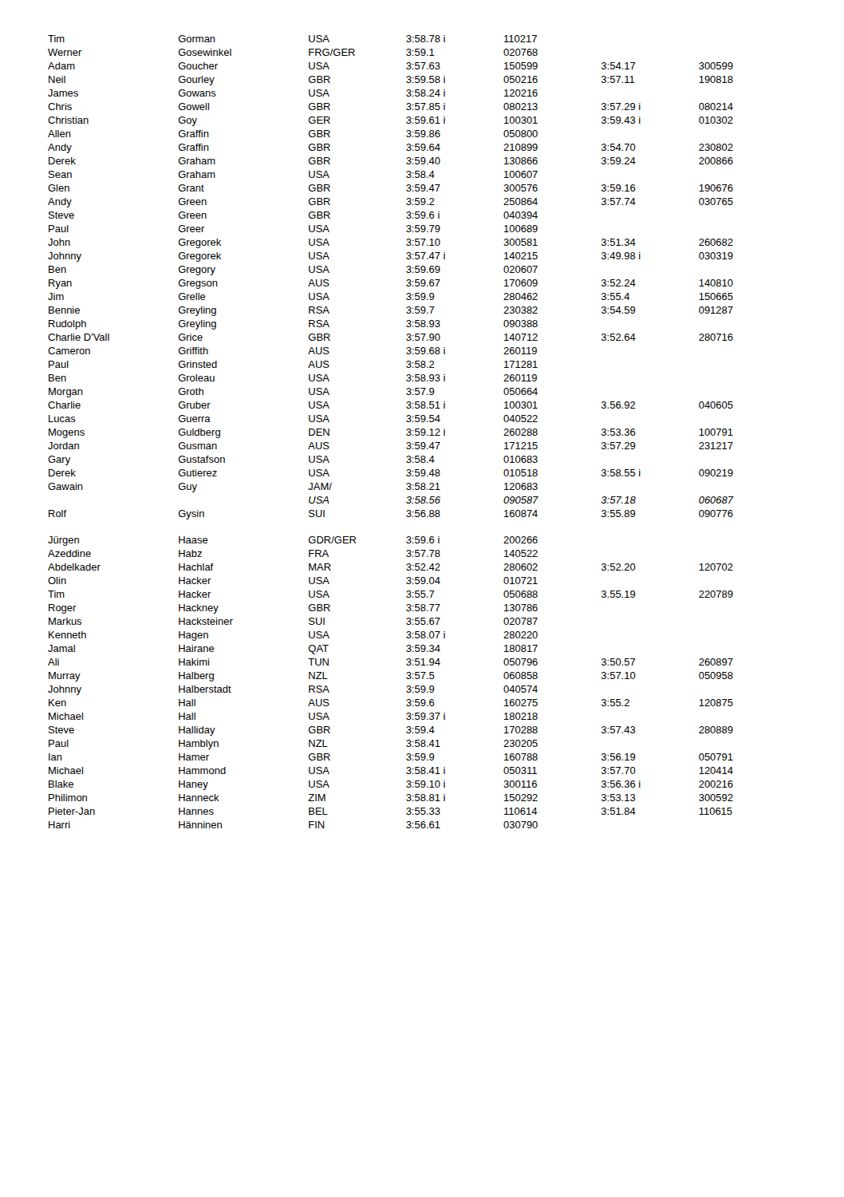| Tim | Gorman | USA | 3:58.78 i | 110217 | | |
| Werner | Gosewinkel | FRG/GER | 3:59.1 | 020768 | | |
| Adam | Goucher | USA | 3:57.63 | 150599 | 3:54.17 | 300599 |
| Neil | Gourley | GBR | 3:59.58 i | 050216 | 3:57.11 | 190818 |
| James | Gowans | USA | 3:58.24 i | 120216 | | |
| Chris | Gowell | GBR | 3:57.85 i | 080213 | 3:57.29 i | 080214 |
| Christian | Goy | GER | 3:59.61 i | 100301 | 3:59.43 i | 010302 |
| Allen | Graffin | GBR | 3:59.86 | 050800 | | |
| Andy | Graffin | GBR | 3:59.64 | 210899 | 3:54.70 | 230802 |
| Derek | Graham | GBR | 3:59.40 | 130866 | 3:59.24 | 200866 |
| Sean | Graham | USA | 3:58.4 | 100607 | | |
| Glen | Grant | GBR | 3:59.47 | 300576 | 3:59.16 | 190676 |
| Andy | Green | GBR | 3:59.2 | 250864 | 3:57.74 | 030765 |
| Steve | Green | GBR | 3:59.6 i | 040394 | | |
| Paul | Greer | USA | 3:59.79 | 100689 | | |
| John | Gregorek | USA | 3:57.10 | 300581 | 3:51.34 | 260682 |
| Johnny | Gregorek | USA | 3:57.47 i | 140215 | 3:49.98 i | 030319 |
| Ben | Gregory | USA | 3:59.69 | 020607 | | |
| Ryan | Gregson | AUS | 3:59.67 | 170609 | 3:52.24 | 140810 |
| Jim | Grelle | USA | 3:59.9 | 280462 | 3:55.4 | 150665 |
| Bennie | Greyling | RSA | 3:59.7 | 230382 | 3:54.59 | 091287 |
| Rudolph | Greyling | RSA | 3:58.93 | 090388 | | |
| Charlie D'Vall | Grice | GBR | 3:57.90 | 140712 | 3:52.64 | 280716 |
| Cameron | Griffith | AUS | 3:59.68 i | 260119 | | |
| Paul | Grinsted | AUS | 3:58.2 | 171281 | | |
| Ben | Groleau | USA | 3:58.93 i | 260119 | | |
| Morgan | Groth | USA | 3:57.9 | 050664 | | |
| Charlie | Gruber | USA | 3:58.51 i | 100301 | 3.56.92 | 040605 |
| Lucas | Guerra | USA | 3:59.54 | 040522 | | |
| Mogens | Guldberg | DEN | 3:59.12 i | 260288 | 3:53.36 | 100791 |
| Jordan | Gusman | AUS | 3:59.47 | 171215 | 3:57.29 | 231217 |
| Gary | Gustafson | USA | 3:58.4 | 010683 | | |
| Derek | Gutierez | USA | 3:59.48 | 010518 | 3:58.55 i | 090219 |
| Gawain | Guy | JAM/ | 3:58.21 | 120683 | | |
| | | USA | 3:58.56 | 090587 | 3:57.18 | 060687 |
| Rolf | Gysin | SUI | 3:56.88 | 160874 | 3:55.89 | 090776 |
| Jürgen | Haase | GDR/GER | 3:59.6 i | 200266 | | |
| Azeddine | Habz | FRA | 3:57.78 | 140522 | | |
| Abdelkader | Hachlaf | MAR | 3:52.42 | 280602 | 3:52.20 | 120702 |
| Olin | Hacker | USA | 3:59.04 | 010721 | | |
| Tim | Hacker | USA | 3:55.7 | 050688 | 3.55.19 | 220789 |
| Roger | Hackney | GBR | 3:58.77 | 130786 | | |
| Markus | Hacksteiner | SUI | 3:55.67 | 020787 | | |
| Kenneth | Hagen | USA | 3:58.07 i | 280220 | | |
| Jamal | Hairane | QAT | 3:59.34 | 180817 | | |
| Ali | Hakimi | TUN | 3:51.94 | 050796 | 3:50.57 | 260897 |
| Murray | Halberg | NZL | 3:57.5 | 060858 | 3:57.10 | 050958 |
| Johnny | Halberstadt | RSA | 3:59.9 | 040574 | | |
| Ken | Hall | AUS | 3:59.6 | 160275 | 3:55.2 | 120875 |
| Michael | Hall | USA | 3:59.37 i | 180218 | | |
| Steve | Halliday | GBR | 3:59.4 | 170288 | 3:57.43 | 280889 |
| Paul | Hamblyn | NZL | 3:58.41 | 230205 | | |
| Ian | Hamer | GBR | 3:59.9 | 160788 | 3:56.19 | 050791 |
| Michael | Hammond | USA | 3:58.41 i | 050311 | 3:57.70 | 120414 |
| Blake | Haney | USA | 3:59.10 i | 300116 | 3:56.36 i | 200216 |
| Philimon | Hanneck | ZIM | 3:58.81 i | 150292 | 3:53.13 | 300592 |
| Pieter-Jan | Hannes | BEL | 3:55.33 | 110614 | 3:51.84 | 110615 |
| Harri | Hänninen | FIN | 3:56.61 | 030790 | | |